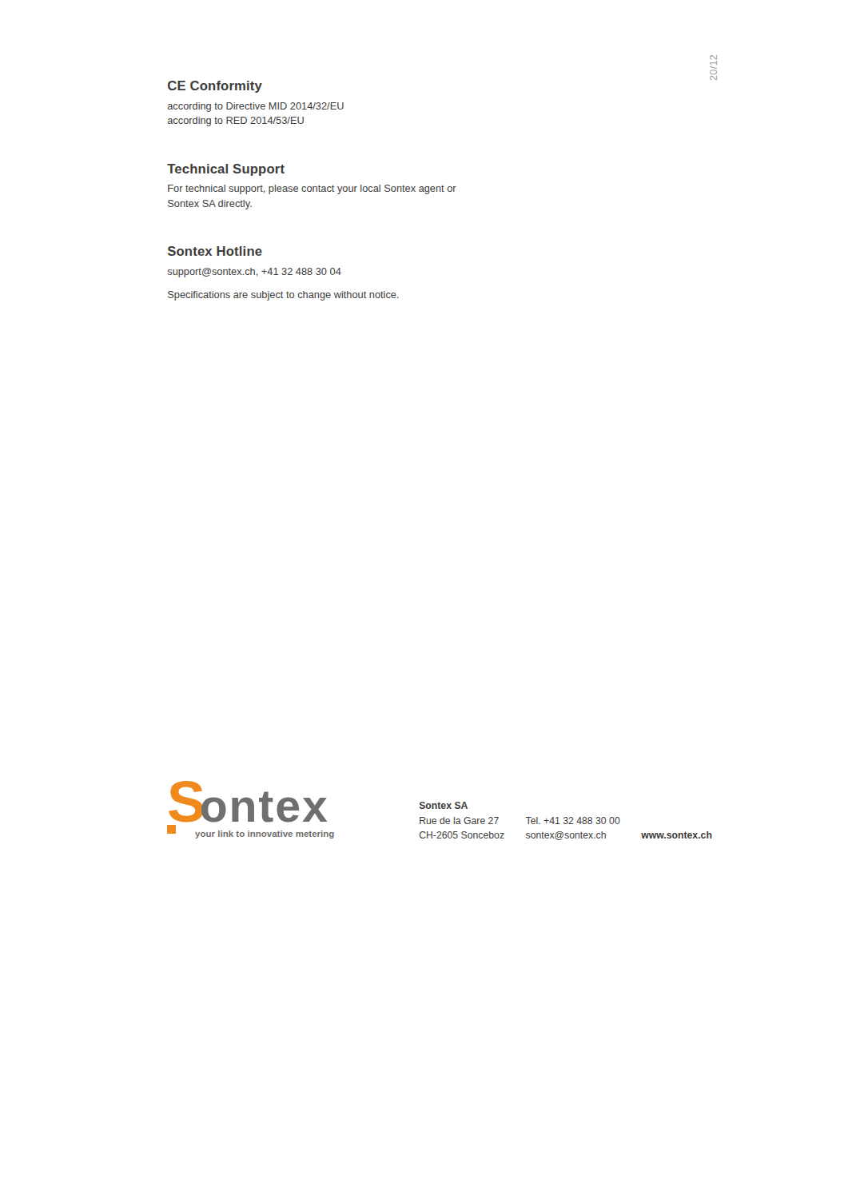20/12
CE Conformity
according to Directive MID 2014/32/EU
according to RED 2014/53/EU
Technical Support
For technical support, please contact your local Sontex agent or Sontex SA directly.
Sontex Hotline
support@sontex.ch, +41 32 488 30 04
Specifications are subject to change without notice.
Sontex logo S ontex your link to innovative metering
Sontex SA Rue de la Gare 27 Tel. +41 32 488 30 00 CH-2605 Sonceboz sontex@sontex.ch www.sontex.ch